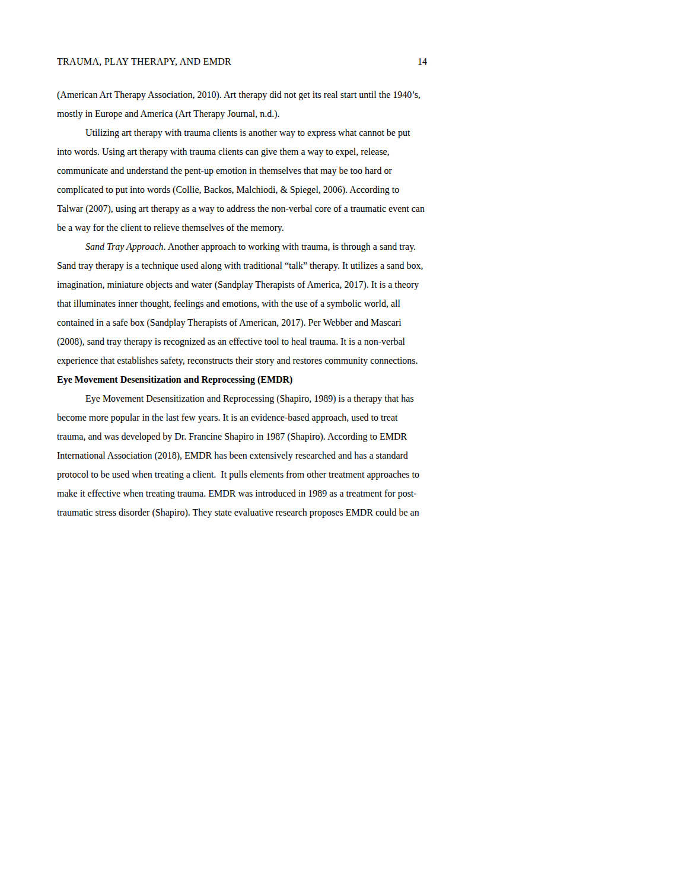Trauma, Play Therapy, and EMDR 14
(American Art Therapy Association, 2010). Art therapy did not get its real start until the 1940’s, mostly in Europe and America (Art Therapy Journal, n.d.).
Utilizing art therapy with trauma clients is another way to express what cannot be put into words. Using art therapy with trauma clients can give them a way to expel, release, communicate and understand the pent-up emotion in themselves that may be too hard or complicated to put into words (Collie, Backos, Malchiodi, & Spiegel, 2006). According to Talwar (2007), using art therapy as a way to address the non-verbal core of a traumatic event can be a way for the client to relieve themselves of the memory.
Sand Tray Approach. Another approach to working with trauma, is through a sand tray. Sand tray therapy is a technique used along with traditional “talk” therapy. It utilizes a sand box, imagination, miniature objects and water (Sandplay Therapists of America, 2017). It is a theory that illuminates inner thought, feelings and emotions, with the use of a symbolic world, all contained in a safe box (Sandplay Therapists of American, 2017). Per Webber and Mascari (2008), sand tray therapy is recognized as an effective tool to heal trauma. It is a non-verbal experience that establishes safety, reconstructs their story and restores community connections.
Eye Movement Desensitization and Reprocessing (EMDR)
Eye Movement Desensitization and Reprocessing (Shapiro, 1989) is a therapy that has become more popular in the last few years. It is an evidence-based approach, used to treat trauma, and was developed by Dr. Francine Shapiro in 1987 (Shapiro). According to EMDR International Association (2018), EMDR has been extensively researched and has a standard protocol to be used when treating a client. It pulls elements from other treatment approaches to make it effective when treating trauma. EMDR was introduced in 1989 as a treatment for post-traumatic stress disorder (Shapiro). They state evaluative research proposes EMDR could be an